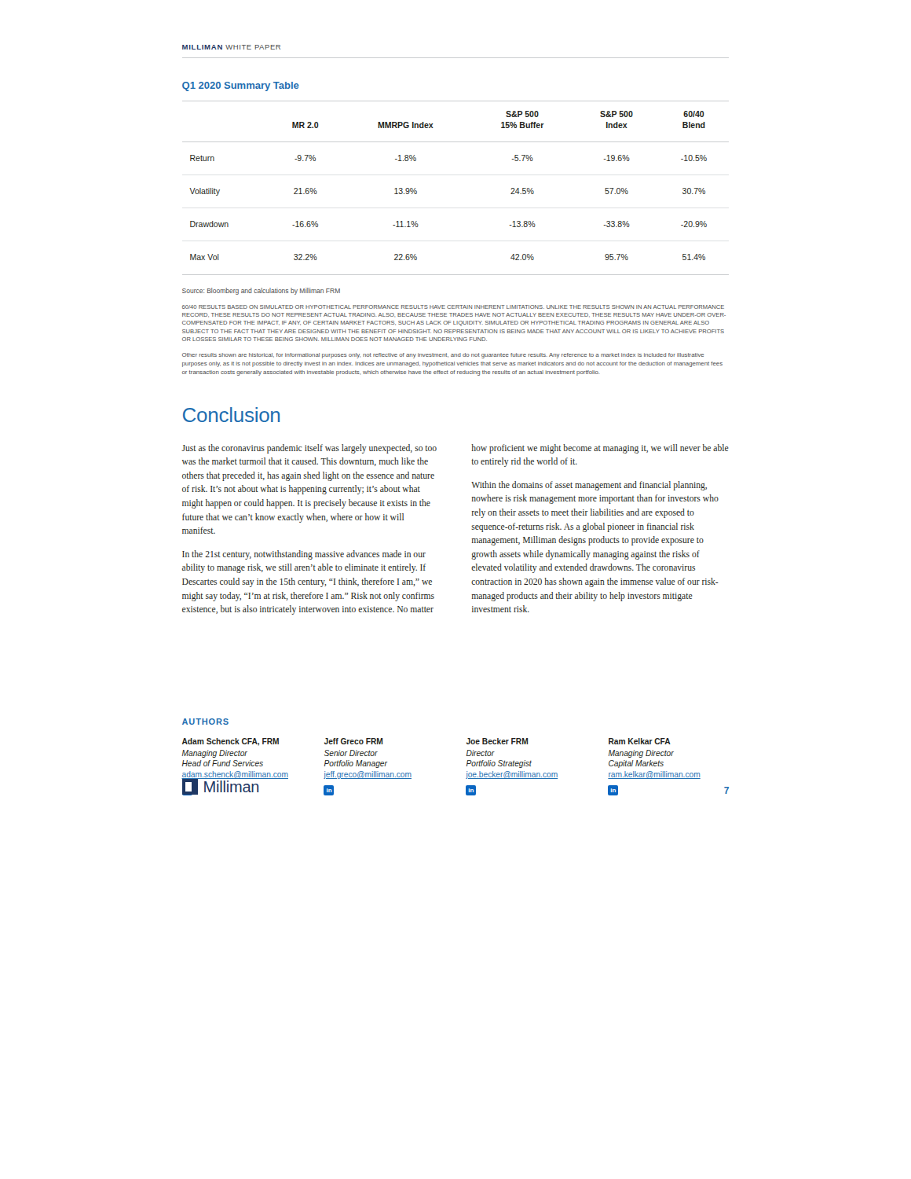MILLIMAN WHITE PAPER
Q1 2020 Summary Table
| | MR 2.0 | MMRPG Index | S&P 500 15% Buffer | S&P 500 Index | 60/40 Blend |
| --- | --- | --- | --- | --- | --- |
| Return | -9.7% | -1.8% | -5.7% | -19.6% | -10.5% |
| Volatility | 21.6% | 13.9% | 24.5% | 57.0% | 30.7% |
| Drawdown | -16.6% | -11.1% | -13.8% | -33.8% | -20.9% |
| Max Vol | 32.2% | 22.6% | 42.0% | 95.7% | 51.4% |
Source: Bloomberg and calculations by Milliman FRM
60/40 results based on simulated or hypothetical performance results have certain inherent limitations. Unlike the results shown in an actual performance record, these results do not represent actual trading. Also, because these trades have not actually been executed, these results may have under-or over-compensated for the impact, if any, of certain market factors, such as lack of liquidity. Simulated or hypothetical trading programs in general are also subject to the fact that they are designed with the benefit of hindsight. No representation is being made that any account will or is likely to achieve profits or losses similar to these being shown. Milliman does not managed the underlying fund.
Other results shown are historical, for informational purposes only, not reflective of any investment, and do not guarantee future results. Any reference to a market index is included for illustrative purposes only, as it is not possible to directly invest in an index. Indices are unmanaged, hypothetical vehicles that serve as market indicators and do not account for the deduction of management fees or transaction costs generally associated with investable products, which otherwise have the effect of reducing the results of an actual investment portfolio.
Conclusion
Just as the coronavirus pandemic itself was largely unexpected, so too was the market turmoil that it caused. This downturn, much like the others that preceded it, has again shed light on the essence and nature of risk. It’s not about what is happening currently; it’s about what might happen or could happen. It is precisely because it exists in the future that we can’t know exactly when, where or how it will manifest.
In the 21st century, notwithstanding massive advances made in our ability to manage risk, we still aren’t able to eliminate it entirely. If Descartes could say in the 15th century, “I think, therefore I am,” we might say today, “I’m at risk, therefore I am.” Risk not only confirms existence, but is also intricately interwoven into existence. No matter how proficient we might become at managing it, we will never be able to entirely rid the world of it.
Within the domains of asset management and financial planning, nowhere is risk management more important than for investors who rely on their assets to meet their liabilities and are exposed to sequence-of-returns risk. As a global pioneer in financial risk management, Milliman designs products to provide exposure to growth assets while dynamically managing against the risks of elevated volatility and extended drawdowns. The coronavirus contraction in 2020 has shown again the immense value of our risk-managed products and their ability to help investors mitigate investment risk.
AUTHORS
Adam Schenck CFA, FRM
Managing Director
Head of Fund Services
adam.schenck@milliman.com
in
Jeff Greco FRM
Senior Director
Portfolio Manager
jeff.greco@milliman.com
in
Joe Becker FRM
Director
Portfolio Strategist
joe.becker@milliman.com
in
Ram Kelkar CFA
Managing Director
Capital Markets
ram.kelkar@milliman.com
in
Milliman
7